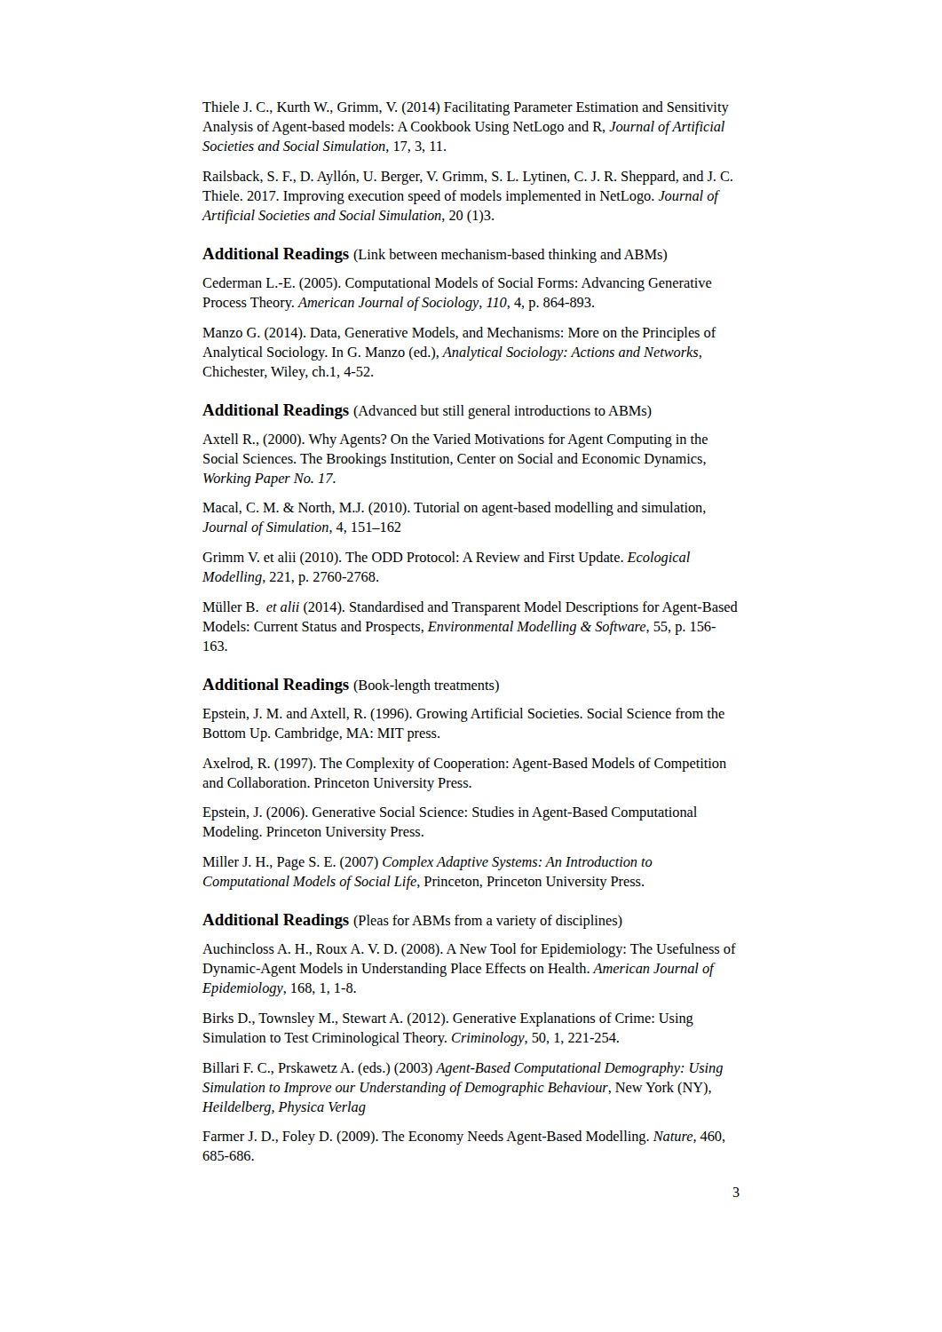Thiele J. C., Kurth W., Grimm, V. (2014) Facilitating Parameter Estimation and Sensitivity Analysis of Agent-based models: A Cookbook Using NetLogo and R, Journal of Artificial Societies and Social Simulation, 17, 3, 11.
Railsback, S. F., D. Ayllón, U. Berger, V. Grimm, S. L. Lytinen, C. J. R. Sheppard, and J. C. Thiele. 2017. Improving execution speed of models implemented in NetLogo. Journal of Artificial Societies and Social Simulation, 20 (1)3.
Additional Readings (Link between mechanism-based thinking and ABMs)
Cederman L.-E. (2005). Computational Models of Social Forms: Advancing Generative Process Theory. American Journal of Sociology, 110, 4, p. 864-893.
Manzo G. (2014). Data, Generative Models, and Mechanisms: More on the Principles of Analytical Sociology. In G. Manzo (ed.), Analytical Sociology: Actions and Networks, Chichester, Wiley, ch.1, 4-52.
Additional Readings (Advanced but still general introductions to ABMs)
Axtell R., (2000). Why Agents? On the Varied Motivations for Agent Computing in the Social Sciences. The Brookings Institution, Center on Social and Economic Dynamics, Working Paper No. 17.
Macal, C. M. & North, M.J. (2010). Tutorial on agent-based modelling and simulation, Journal of Simulation, 4, 151–162
Grimm V. et alii (2010). The ODD Protocol: A Review and First Update. Ecological Modelling, 221, p. 2760-2768.
Müller B. et alii (2014). Standardised and Transparent Model Descriptions for Agent-Based Models: Current Status and Prospects, Environmental Modelling & Software, 55, p. 156-163.
Additional Readings (Book-length treatments)
Epstein, J. M. and Axtell, R. (1996). Growing Artificial Societies. Social Science from the Bottom Up. Cambridge, MA: MIT press.
Axelrod, R. (1997). The Complexity of Cooperation: Agent-Based Models of Competition and Collaboration. Princeton University Press.
Epstein, J. (2006). Generative Social Science: Studies in Agent-Based Computational Modeling. Princeton University Press.
Miller J. H., Page S. E. (2007) Complex Adaptive Systems: An Introduction to Computational Models of Social Life, Princeton, Princeton University Press.
Additional Readings (Pleas for ABMs from a variety of disciplines)
Auchincloss A. H., Roux A. V. D. (2008). A New Tool for Epidemiology: The Usefulness of Dynamic-Agent Models in Understanding Place Effects on Health. American Journal of Epidemiology, 168, 1, 1-8.
Birks D., Townsley M., Stewart A. (2012). Generative Explanations of Crime: Using Simulation to Test Criminological Theory. Criminology, 50, 1, 221-254.
Billari F. C., Prskawetz A. (eds.) (2003) Agent-Based Computational Demography: Using Simulation to Improve our Understanding of Demographic Behaviour, New York (NY), Heildelberg, Physica Verlag
Farmer J. D., Foley D. (2009). The Economy Needs Agent-Based Modelling. Nature, 460, 685-686.
3